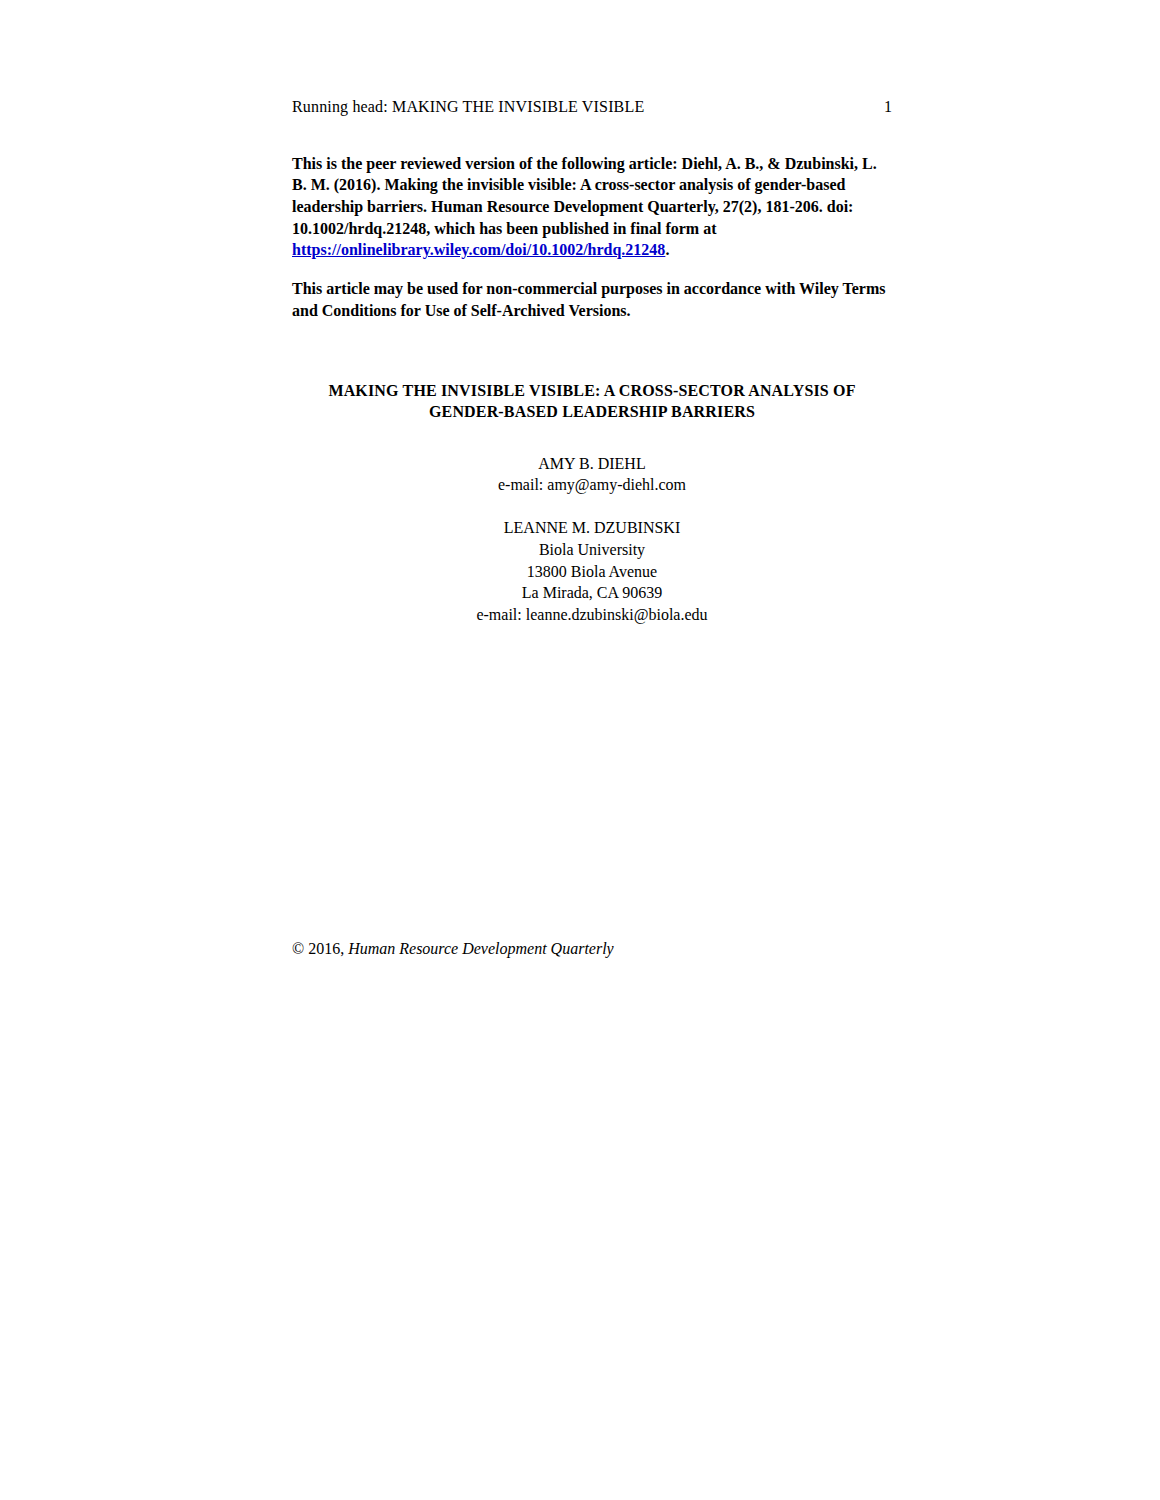Running head: MAKING THE INVISIBLE VISIBLE 1
This is the peer reviewed version of the following article: Diehl, A. B., & Dzubinski, L. B. M. (2016). Making the invisible visible: A cross-sector analysis of gender-based leadership barriers. Human Resource Development Quarterly, 27(2), 181-206. doi: 10.1002/hrdq.21248, which has been published in final form at https://onlinelibrary.wiley.com/doi/10.1002/hrdq.21248.
This article may be used for non-commercial purposes in accordance with Wiley Terms and Conditions for Use of Self-Archived Versions.
Making the Invisible Visible: A Cross-Sector Analysis of Gender-Based Leadership Barriers
Amy B. Diehl
e-mail: amy@amy-diehl.com
Leanne M. Dzubinski
Biola University
13800 Biola Avenue
La Mirada, CA 90639
e-mail: leanne.dzubinski@biola.edu
© 2016, Human Resource Development Quarterly